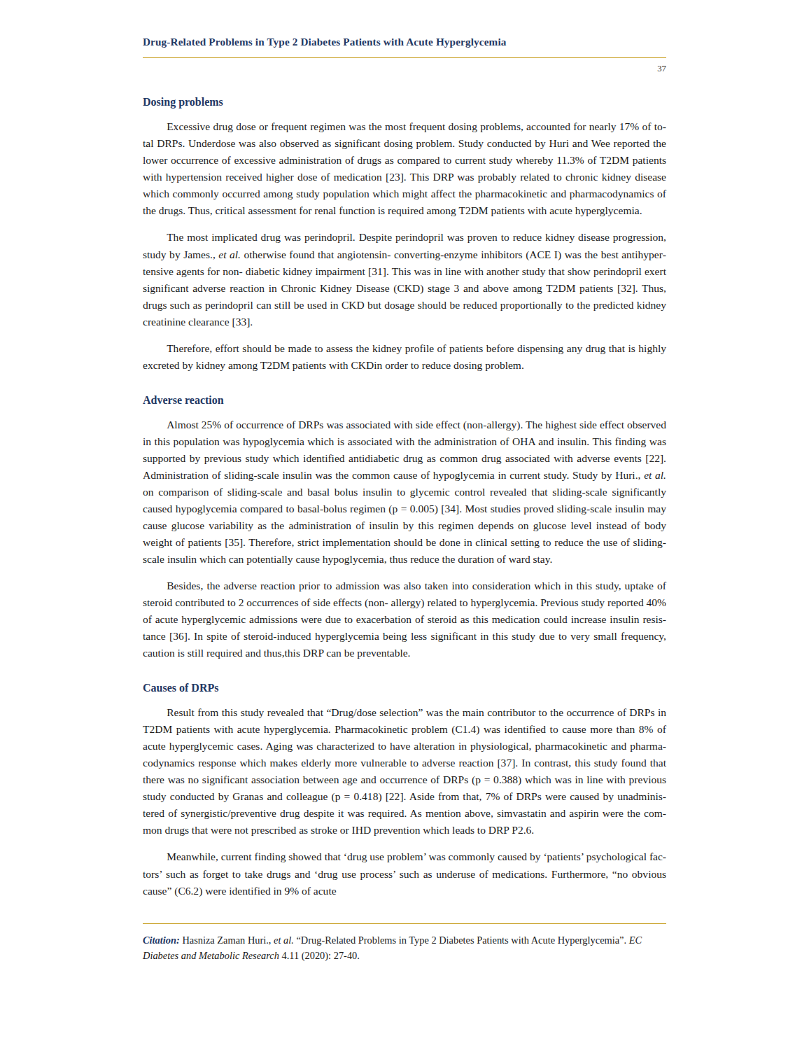Drug-Related Problems in Type 2 Diabetes Patients with Acute Hyperglycemia
37
Dosing problems
Excessive drug dose or frequent regimen was the most frequent dosing problems, accounted for nearly 17% of total DRPs. Underdose was also observed as significant dosing problem. Study conducted by Huri and Wee reported the lower occurrence of excessive administration of drugs as compared to current study whereby 11.3% of T2DM patients with hypertension received higher dose of medication [23]. This DRP was probably related to chronic kidney disease which commonly occurred among study population which might affect the pharmacokinetic and pharmacodynamics of the drugs. Thus, critical assessment for renal function is required among T2DM patients with acute hyperglycemia.
The most implicated drug was perindopril. Despite perindopril was proven to reduce kidney disease progression, study by James., et al. otherwise found that angiotensin- converting-enzyme inhibitors (ACE I) was the best antihypertensive agents for non- diabetic kidney impairment [31]. This was in line with another study that show perindopril exert significant adverse reaction in Chronic Kidney Disease (CKD) stage 3 and above among T2DM patients [32]. Thus, drugs such as perindopril can still be used in CKD but dosage should be reduced proportionally to the predicted kidney creatinine clearance [33].
Therefore, effort should be made to assess the kidney profile of patients before dispensing any drug that is highly excreted by kidney among T2DM patients with CKDin order to reduce dosing problem.
Adverse reaction
Almost 25% of occurrence of DRPs was associated with side effect (non-allergy). The highest side effect observed in this population was hypoglycemia which is associated with the administration of OHA and insulin. This finding was supported by previous study which identified antidiabetic drug as common drug associated with adverse events [22]. Administration of sliding-scale insulin was the common cause of hypoglycemia in current study. Study by Huri., et al. on comparison of sliding-scale and basal bolus insulin to glycemic control revealed that sliding-scale significantly caused hypoglycemia compared to basal-bolus regimen (p = 0.005) [34]. Most studies proved sliding-scale insulin may cause glucose variability as the administration of insulin by this regimen depends on glucose level instead of body weight of patients [35]. Therefore, strict implementation should be done in clinical setting to reduce the use of sliding-scale insulin which can potentially cause hypoglycemia, thus reduce the duration of ward stay.
Besides, the adverse reaction prior to admission was also taken into consideration which in this study, uptake of steroid contributed to 2 occurrences of side effects (non- allergy) related to hyperglycemia. Previous study reported 40% of acute hyperglycemic admissions were due to exacerbation of steroid as this medication could increase insulin resistance [36]. In spite of steroid-induced hyperglycemia being less significant in this study due to very small frequency, caution is still required and thus,this DRP can be preventable.
Causes of DRPs
Result from this study revealed that “Drug/dose selection” was the main contributor to the occurrence of DRPs in T2DM patients with acute hyperglycemia. Pharmacokinetic problem (C1.4) was identified to cause more than 8% of acute hyperglycemic cases. Aging was characterized to have alteration in physiological, pharmacokinetic and pharmacodynamics response which makes elderly more vulnerable to adverse reaction [37]. In contrast, this study found that there was no significant association between age and occurrence of DRPs (p = 0.388) which was in line with previous study conducted by Granas and colleague (p = 0.418) [22]. Aside from that, 7% of DRPs were caused by unadministered of synergistic/preventive drug despite it was required. As mention above, simvastatin and aspirin were the common drugs that were not prescribed as stroke or IHD prevention which leads to DRP P2.6.
Meanwhile, current finding showed that ‘drug use problem’ was commonly caused by ‘patients’ psychological factors’ such as forget to take drugs and ‘drug use process’ such as underuse of medications. Furthermore, “no obvious cause” (C6.2) were identified in 9% of acute
Citation: Hasniza Zaman Huri., et al. “Drug-Related Problems in Type 2 Diabetes Patients with Acute Hyperglycemia”. EC Diabetes and Metabolic Research 4.11 (2020): 27-40.